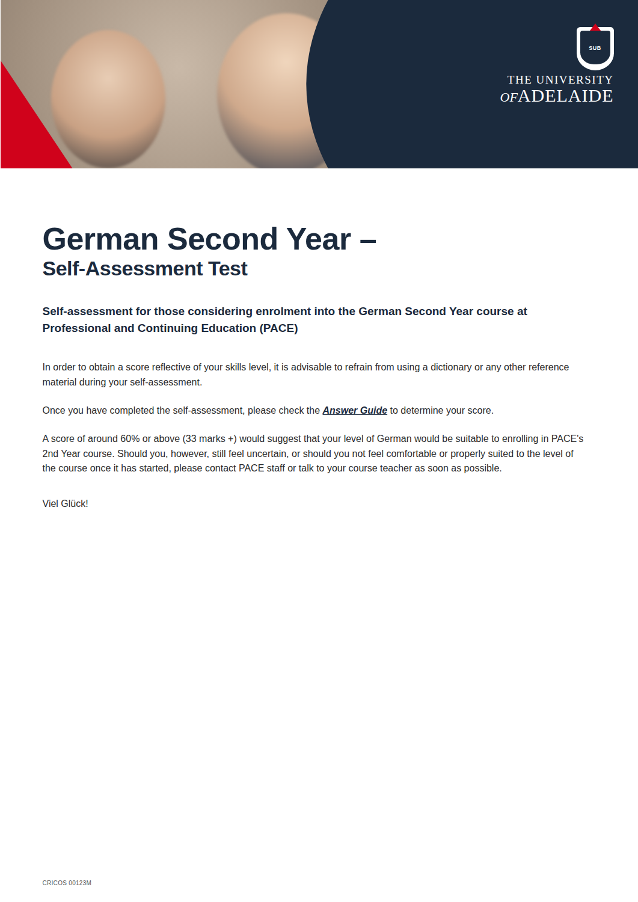SUB
The University
of ADELAIDE
German Second Year –Self-Assessment Test
Self-assessment for those considering enrolment into the German Second Year course at Professional and Continuing Education (PACE)
In order to obtain a score reflective of your skills level, it is advisable to refrain from using a dictionary or any other reference material during your self-assessment.
Once you have completed the self-assessment, please check the Answer Guide to determine your score.
A score of around 60% or above (33 marks +) would suggest that your level of German would be suitable to enrolling in PACE's 2nd Year course. Should you, however, still feel uncertain, or should you not feel comfortable or properly suited to the level of the course once it has started, please contact PACE staff or talk to your course teacher as soon as possible.
Viel Glück!
CRICOS 00123M